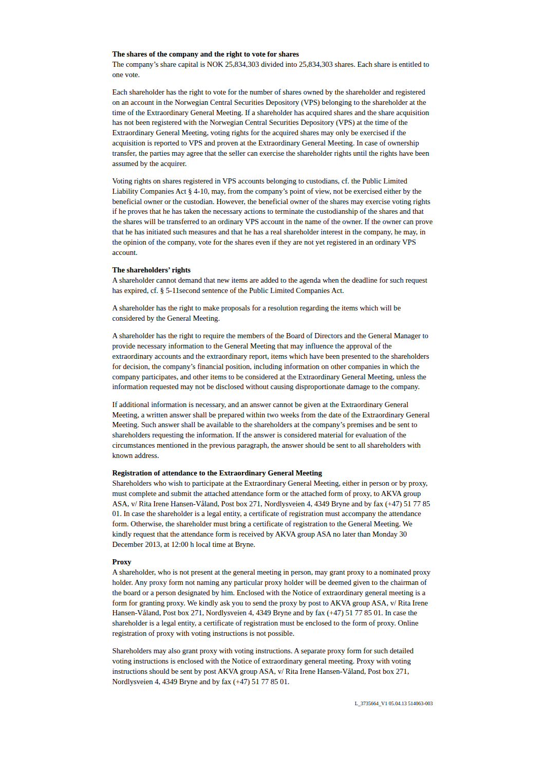The shares of the company and the right to vote for shares
The company’s share capital is NOK 25,834,303 divided into 25,834,303 shares. Each share is entitled to one vote.
Each shareholder has the right to vote for the number of shares owned by the shareholder and registered on an account in the Norwegian Central Securities Depository (VPS) belonging to the shareholder at the time of the Extraordinary General Meeting. If a shareholder has acquired shares and the share acquisition has not been registered with the Norwegian Central Securities Depository (VPS) at the time of the Extraordinary General Meeting, voting rights for the acquired shares may only be exercised if the acquisition is reported to VPS and proven at the Extraordinary General Meeting. In case of ownership transfer, the parties may agree that the seller can exercise the shareholder rights until the rights have been assumed by the acquirer.
Voting rights on shares registered in VPS accounts belonging to custodians, cf. the Public Limited Liability Companies Act § 4-10, may, from the company’s point of view, not be exercised either by the beneficial owner or the custodian. However, the beneficial owner of the shares may exercise voting rights if he proves that he has taken the necessary actions to terminate the custodianship of the shares and that the shares will be transferred to an ordinary VPS account in the name of the owner. If the owner can prove that he has initiated such measures and that he has a real shareholder interest in the company, he may, in the opinion of the company, vote for the shares even if they are not yet registered in an ordinary VPS account.
The shareholders’ rights
A shareholder cannot demand that new items are added to the agenda when the deadline for such request has expired, cf. § 5-11second sentence of the Public Limited Companies Act.
A shareholder has the right to make proposals for a resolution regarding the items which will be considered by the General Meeting.
A shareholder has the right to require the members of the Board of Directors and the General Manager to provide necessary information to the General Meeting that may influence the approval of the extraordinary accounts and the extraordinary report, items which have been presented to the shareholders for decision, the company’s financial position, including information on other companies in which the company participates, and other items to be considered at the Extraordinary General Meeting, unless the information requested may not be disclosed without causing disproportionate damage to the company.
If additional information is necessary, and an answer cannot be given at the Extraordinary General Meeting, a written answer shall be prepared within two weeks from the date of the Extraordinary General Meeting. Such answer shall be available to the shareholders at the company’s premises and be sent to shareholders requesting the information. If the answer is considered material for evaluation of the circumstances mentioned in the previous paragraph, the answer should be sent to all shareholders with known address.
Registration of attendance to the Extraordinary General Meeting
Shareholders who wish to participate at the Extraordinary General Meeting, either in person or by proxy, must complete and submit the attached attendance form or the attached form of proxy, to AKVA group ASA, v/ Rita Irene Hansen-Våland, Post box 271, Nordlysveien 4, 4349 Bryne and by fax (+47) 51 77 85 01. In case the shareholder is a legal entity, a certificate of registration must accompany the attendance form. Otherwise, the shareholder must bring a certificate of registration to the General Meeting. We kindly request that the attendance form is received by AKVA group ASA no later than Monday 30 December 2013, at 12:00 h local time at Bryne.
Proxy
A shareholder, who is not present at the general meeting in person, may grant proxy to a nominated proxy holder. Any proxy form not naming any particular proxy holder will be deemed given to the chairman of the board or a person designated by him. Enclosed with the Notice of extraordinary general meeting is a form for granting proxy. We kindly ask you to send the proxy by post to AKVA group ASA, v/ Rita Irene Hansen-Våland, Post box 271, Nordlysveien 4, 4349 Bryne and by fax (+47) 51 77 85 01. In case the shareholder is a legal entity, a certificate of registration must be enclosed to the form of proxy. Online registration of proxy with voting instructions is not possible.
Shareholders may also grant proxy with voting instructions. A separate proxy form for such detailed voting instructions is enclosed with the Notice of extraordinary general meeting. Proxy with voting instructions should be sent by post AKVA group ASA, v/ Rita Irene Hansen-Våland, Post box 271, Nordlysveien 4, 4349 Bryne and by fax (+47) 51 77 85 01.
L_3735664_V1 05.04.13 514063-003